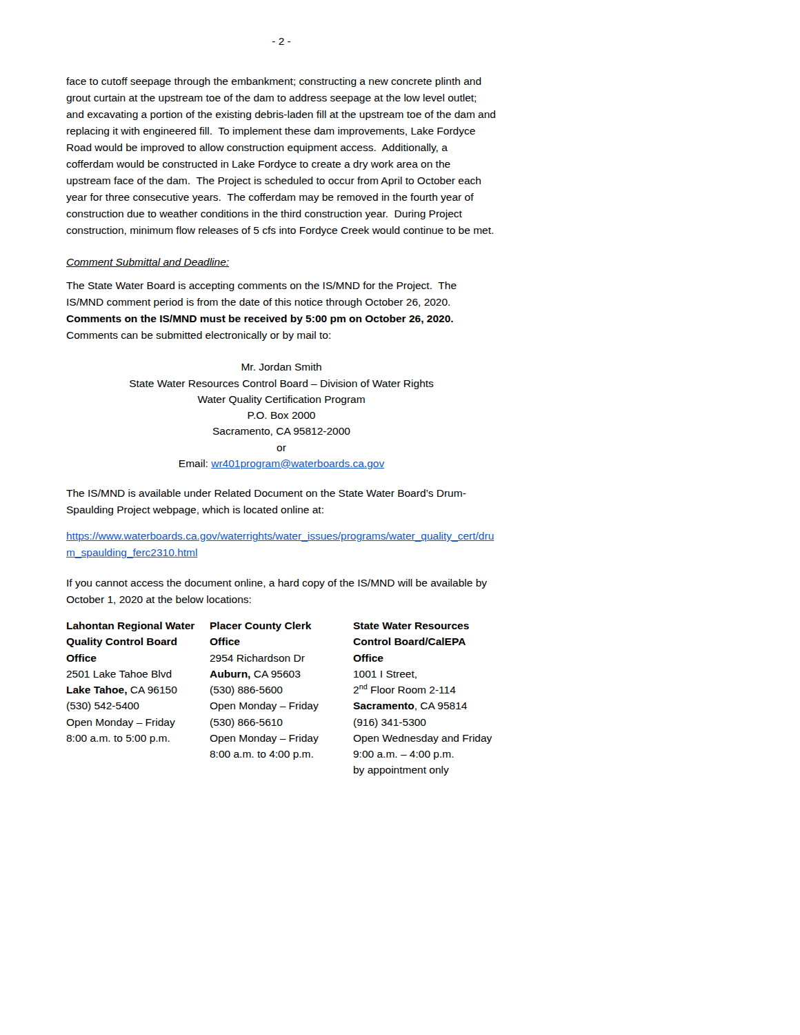- 2 -
face to cutoff seepage through the embankment; constructing a new concrete plinth and grout curtain at the upstream toe of the dam to address seepage at the low level outlet; and excavating a portion of the existing debris-laden fill at the upstream toe of the dam and replacing it with engineered fill. To implement these dam improvements, Lake Fordyce Road would be improved to allow construction equipment access. Additionally, a cofferdam would be constructed in Lake Fordyce to create a dry work area on the upstream face of the dam. The Project is scheduled to occur from April to October each year for three consecutive years. The cofferdam may be removed in the fourth year of construction due to weather conditions in the third construction year. During Project construction, minimum flow releases of 5 cfs into Fordyce Creek would continue to be met.
Comment Submittal and Deadline:
The State Water Board is accepting comments on the IS/MND for the Project. The IS/MND comment period is from the date of this notice through October 26, 2020. Comments on the IS/MND must be received by 5:00 pm on October 26, 2020. Comments can be submitted electronically or by mail to:
Mr. Jordan Smith
State Water Resources Control Board – Division of Water Rights
Water Quality Certification Program
P.O. Box 2000
Sacramento, CA 95812-2000
or
Email: wr401program@waterboards.ca.gov
The IS/MND is available under Related Document on the State Water Board’s Drum-Spaulding Project webpage, which is located online at:
https://www.waterboards.ca.gov/waterrights/water_issues/programs/water_quality_cert/drum_spaulding_ferc2310.html
If you cannot access the document online, a hard copy of the IS/MND will be available by October 1, 2020 at the below locations:
| Lahontan Regional Water Quality Control Board Office 2501 Lake Tahoe Blvd Lake Tahoe, CA 96150 (530) 542-5400 Open Monday – Friday 8:00 a.m. to 5:00 p.m. | Placer County Clerk Office 2954 Richardson Dr Auburn, CA 95603 (530) 886-5600 Open Monday – Friday (530) 866-5610 Open Monday – Friday 8:00 a.m. to 4:00 p.m. | State Water Resources Control Board/CalEPA Office 1001 I Street, 2 nd Floor Room 2-114 Sacramento , CA 95814 (916) 341-5300 Open Wednesday and Friday 9:00 a.m. – 4:00 p.m. by appointment only |